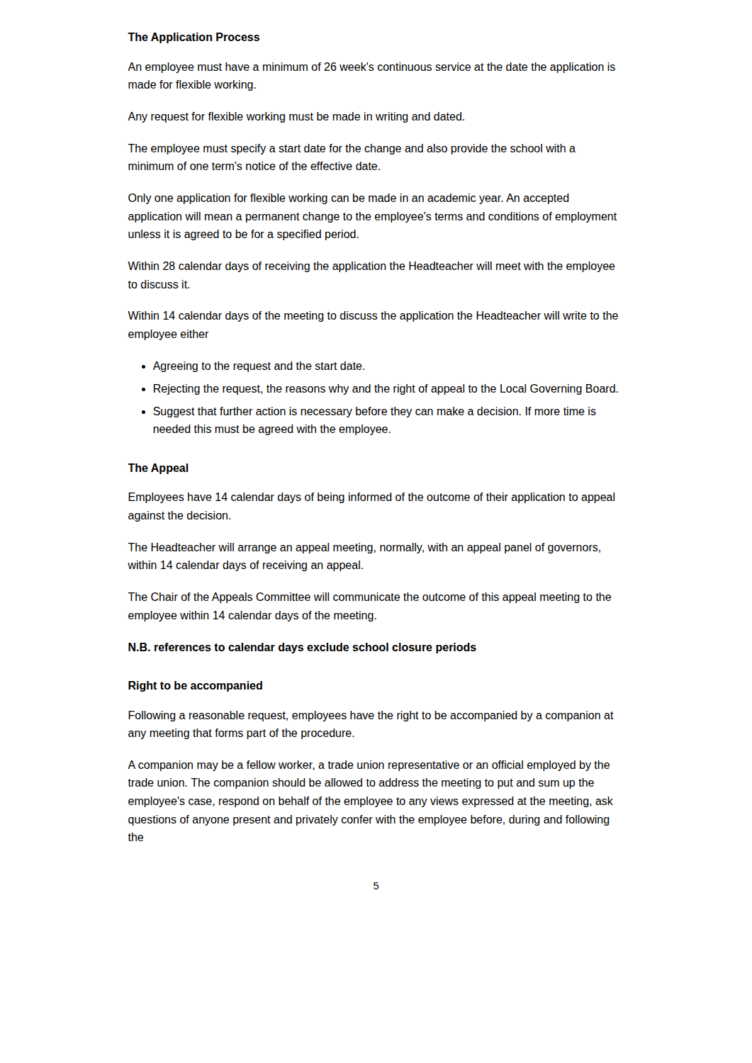The Application Process
An employee must have a minimum of 26 week's continuous service at the date the application is made for flexible working.
Any request for flexible working must be made in writing and dated.
The employee must specify a start date for the change and also provide the school with a minimum of one term's notice of the effective date.
Only one application for flexible working can be made in an academic year. An accepted application will mean a permanent change to the employee's terms and conditions of employment unless it is agreed to be for a specified period.
Within 28 calendar days of receiving the application the Headteacher will meet with the employee to discuss it.
Within 14 calendar days of the meeting to discuss the application the Headteacher will write to the employee either
Agreeing to the request and the start date.
Rejecting the request, the reasons why and the right of appeal to the Local Governing Board.
Suggest that further action is necessary before they can make a decision. If more time is needed this must be agreed with the employee.
The Appeal
Employees have 14 calendar days of being informed of the outcome of their application to appeal against the decision.
The Headteacher will arrange an appeal meeting, normally, with an appeal panel of governors, within 14 calendar days of receiving an appeal.
The Chair of the Appeals Committee will communicate the outcome of this appeal meeting to the employee within 14 calendar days of the meeting.
N.B. references to calendar days exclude school closure periods
Right to be accompanied
Following a reasonable request, employees have the right to be accompanied by a companion at any meeting that forms part of the procedure.
A companion may be a fellow worker, a trade union representative or an official employed by the trade union. The companion should be allowed to address the meeting to put and sum up the employee's case, respond on behalf of the employee to any views expressed at the meeting, ask questions of anyone present and privately confer with the employee before, during and following the
5